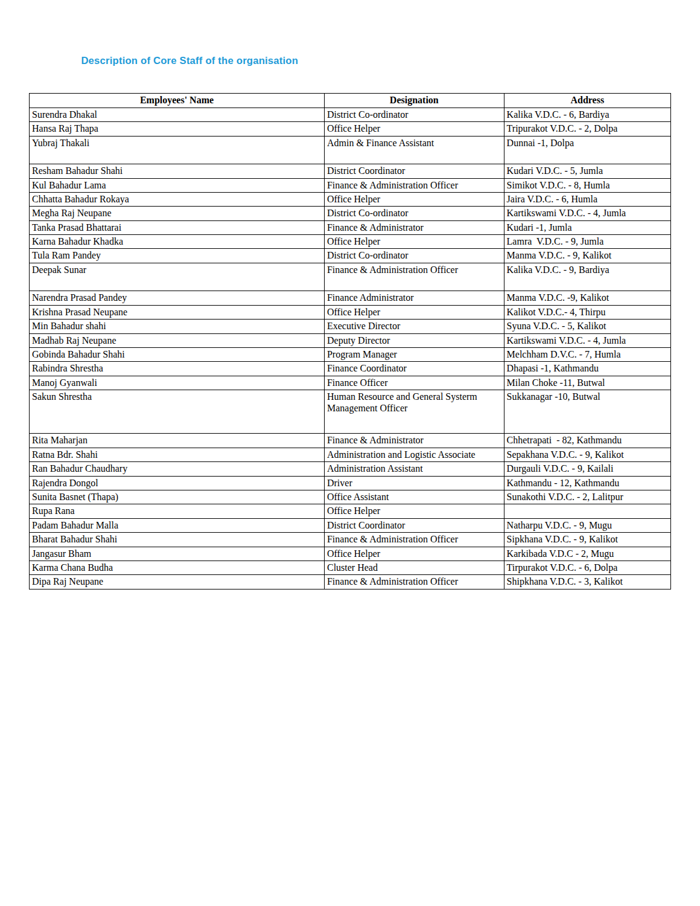Description of Core Staff of the organisation
| Employees' Name | Designation | Address |
| --- | --- | --- |
| Surendra Dhakal | District Co-ordinator | Kalika V.D.C. - 6, Bardiya |
| Hansa Raj Thapa | Office Helper | Tripurakot V.D.C. - 2, Dolpa |
| Yubraj Thakali | Admin & Finance Assistant | Dunnai -1, Dolpa |
| Resham Bahadur Shahi | District Coordinator | Kudari V.D.C. - 5, Jumla |
| Kul Bahadur Lama | Finance & Administration Officer | Simikot V.D.C. - 8, Humla |
| Chhatta Bahadur Rokaya | Office Helper | Jaira V.D.C. - 6, Humla |
| Megha Raj Neupane | District Co-ordinator | Kartikswami V.D.C. - 4, Jumla |
| Tanka Prasad Bhattarai | Finance & Administrator | Kudari -1, Jumla |
| Karna Bahadur Khadka | Office Helper | Lamra V.D.C. - 9, Jumla |
| Tula Ram Pandey | District Co-ordinator | Manma V.D.C. - 9, Kalikot |
| Deepak Sunar | Finance & Administration Officer | Kalika V.D.C. - 9, Bardiya |
| Narendra Prasad Pandey | Finance Administrator | Manma V.D.C. -9, Kalikot |
| Krishna Prasad Neupane | Office Helper | Kalikot V.D.C.- 4, Thirpu |
| Min Bahadur shahi | Executive Director | Syuna V.D.C. - 5, Kalikot |
| Madhab Raj Neupane | Deputy Director | Kartikswami V.D.C. - 4, Jumla |
| Gobinda Bahadur Shahi | Program Manager | Melchham D.V.C. - 7, Humla |
| Rabindra Shrestha | Finance Coordinator | Dhapasi -1, Kathmandu |
| Manoj Gyanwali | Finance Officer | Milan Choke -11, Butwal |
| Sakun Shrestha | Human Resource and General Systerm Management Officer | Sukkanagar -10, Butwal |
| Rita Maharjan | Finance & Administrator | Chhetrapati - 82, Kathmandu |
| Ratna Bdr. Shahi | Administration and Logistic Associate | Sepakhana V.D.C. - 9, Kalikot |
| Ran Bahadur Chaudhary | Administration Assistant | Durgauli V.D.C. - 9, Kailali |
| Rajendra Dongol | Driver | Kathmandu - 12, Kathmandu |
| Sunita Basnet (Thapa) | Office Assistant | Sunakothi V.D.C. - 2, Lalitpur |
| Rupa Rana | Office Helper | |
| Padam Bahadur Malla | District Coordinator | Natharpu V.D.C. - 9, Mugu |
| Bharat Bahadur Shahi | Finance & Administration Officer | Sipkhana V.D.C. - 9, Kalikot |
| Jangasur Bham | Office Helper | Karkibada V.D.C - 2, Mugu |
| Karma Chana Budha | Cluster Head | Tirpurakot V.D.C. - 6, Dolpa |
| Dipa Raj Neupane | Finance & Administration Officer | Shipkhana V.D.C. - 3, Kalikot |